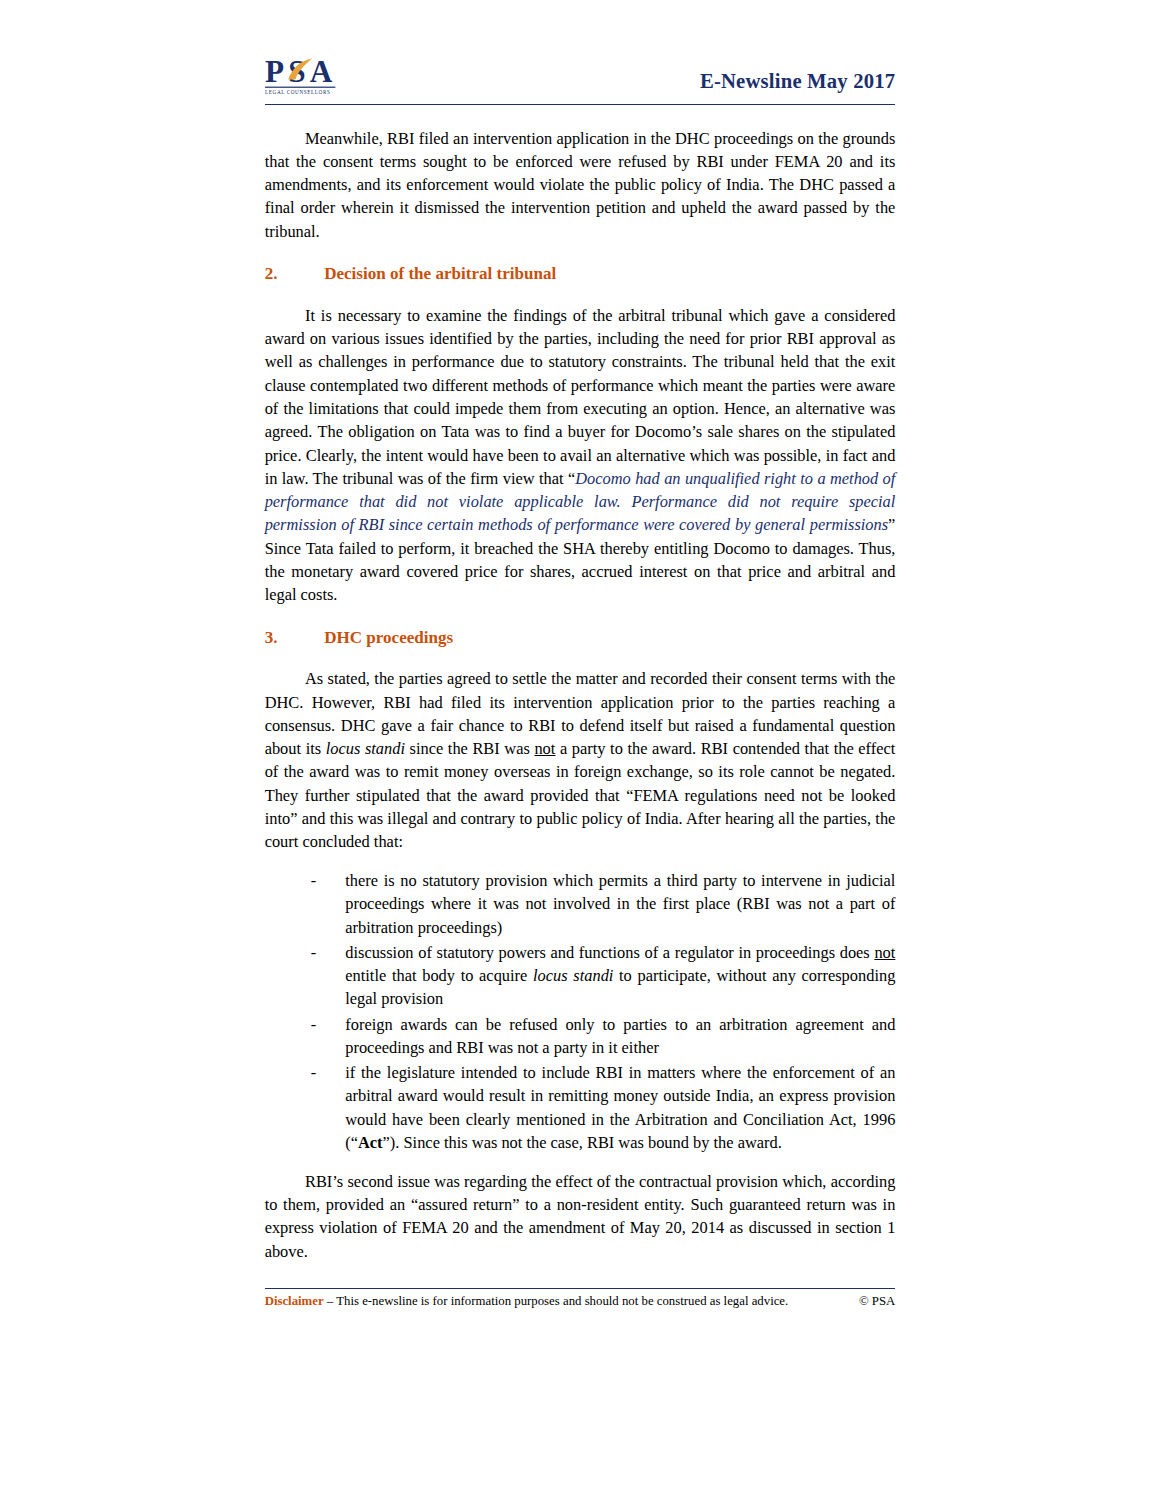P S A LEGAL COUNSELLORS
E-Newsline May 2017
Meanwhile, RBI filed an intervention application in the DHC proceedings on the grounds that the consent terms sought to be enforced were refused by RBI under FEMA 20 and its amendments, and its enforcement would violate the public policy of India. The DHC passed a final order wherein it dismissed the intervention petition and upheld the award passed by the tribunal.
2.
Decision of the arbitral tribunal
It is necessary to examine the findings of the arbitral tribunal which gave a considered award on various issues identified by the parties, including the need for prior RBI approval as well as challenges in performance due to statutory constraints. The tribunal held that the exit clause contemplated two different methods of performance which meant the parties were aware of the limitations that could impede them from executing an option. Hence, an alternative was agreed. The obligation on Tata was to find a buyer for Docomo’s sale shares on the stipulated price. Clearly, the intent would have been to avail an alternative which was possible, in fact and in law. The tribunal was of the firm view that “Docomo had an unqualified right to a method of performance that did not violate applicable law. Performance did not require special permission of RBI since certain methods of performance were covered by general permissions” Since Tata failed to perform, it breached the SHA thereby entitling Docomo to damages. Thus, the monetary award covered price for shares, accrued interest on that price and arbitral and legal costs.
3.
DHC proceedings
As stated, the parties agreed to settle the matter and recorded their consent terms with the DHC. However, RBI had filed its intervention application prior to the parties reaching a consensus. DHC gave a fair chance to RBI to defend itself but raised a fundamental question about its locus standi since the RBI was not a party to the award. RBI contended that the effect of the award was to remit money overseas in foreign exchange, so its role cannot be negated. They further stipulated that the award provided that “FEMA regulations need not be looked into” and this was illegal and contrary to public policy of India. After hearing all the parties, the court concluded that:
there is no statutory provision which permits a third party to intervene in judicial proceedings where it was not involved in the first place (RBI was not a part of arbitration proceedings)
discussion of statutory powers and functions of a regulator in proceedings does not entitle that body to acquire locus standi to participate, without any corresponding legal provision
foreign awards can be refused only to parties to an arbitration agreement and proceedings and RBI was not a party in it either
if the legislature intended to include RBI in matters where the enforcement of an arbitral award would result in remitting money outside India, an express provision would have been clearly mentioned in the Arbitration and Conciliation Act, 1996 (“Act”). Since this was not the case, RBI was bound by the award.
RBI’s second issue was regarding the effect of the contractual provision which, according to them, provided an “assured return” to a non-resident entity. Such guaranteed return was in express violation of FEMA 20 and the amendment of May 20, 2014 as discussed in section 1 above.
Disclaimer – This e-newsline is for information purposes and should not be construed as legal advice.
© PSA